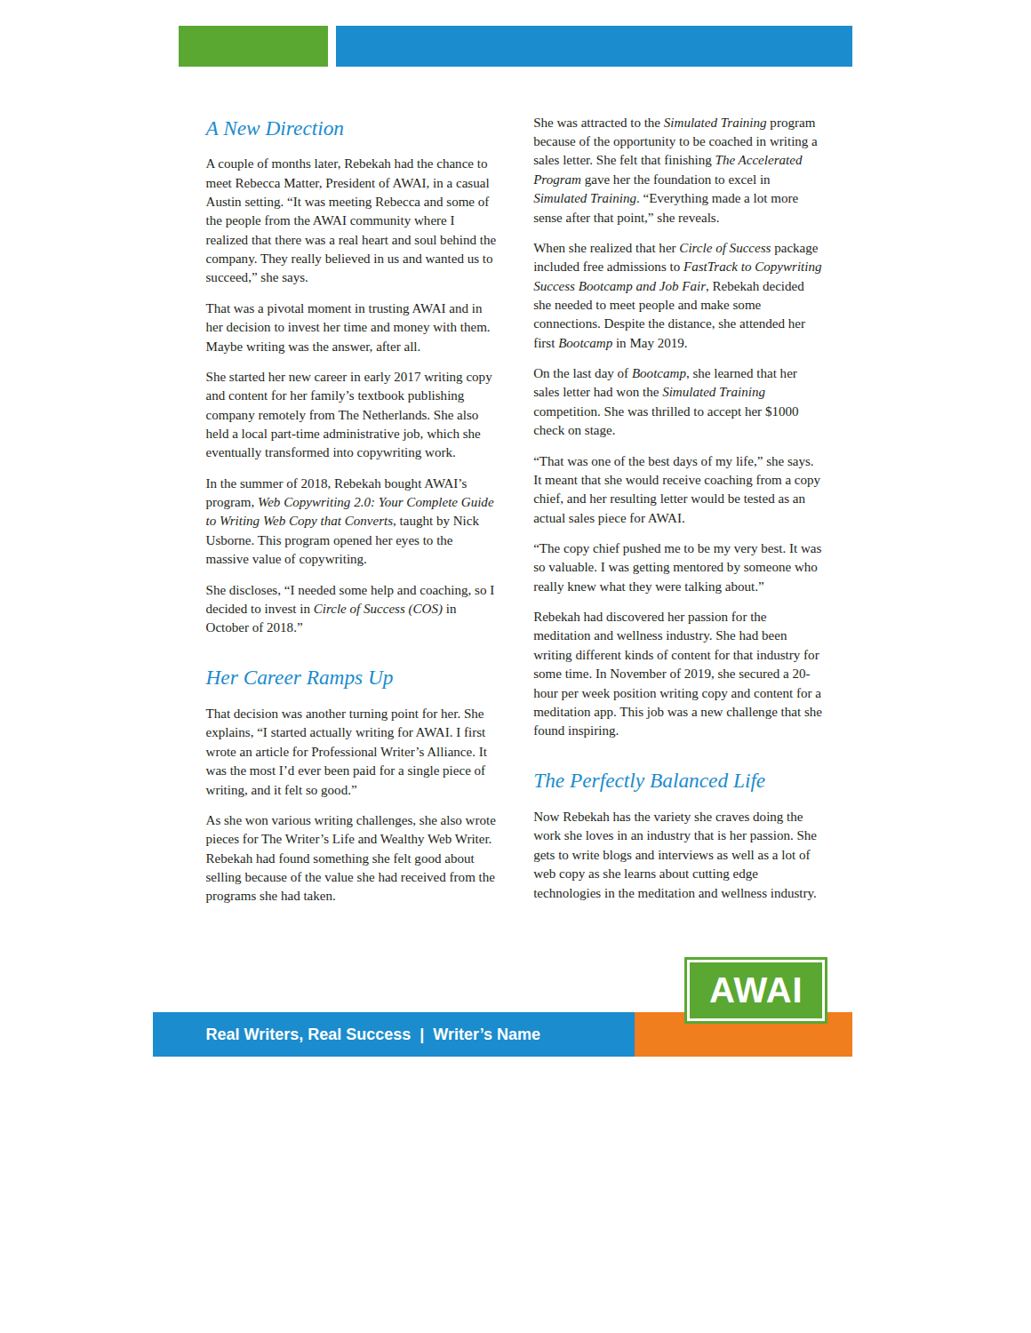A New Direction
A couple of months later, Rebekah had the chance to meet Rebecca Matter, President of AWAI, in a casual Austin setting. “It was meeting Rebecca and some of the people from the AWAI community where I realized that there was a real heart and soul behind the company. They really believed in us and wanted us to succeed,” she says.
That was a pivotal moment in trusting AWAI and in her decision to invest her time and money with them. Maybe writing was the answer, after all.
She started her new career in early 2017 writing copy and content for her family’s textbook publishing company remotely from The Netherlands. She also held a local part-time administrative job, which she eventually transformed into copywriting work.
In the summer of 2018, Rebekah bought AWAI’s program, Web Copywriting 2.0: Your Complete Guide to Writing Web Copy that Converts, taught by Nick Usborne. This program opened her eyes to the massive value of copywriting.
She discloses, “I needed some help and coaching, so I decided to invest in Circle of Success (COS) in October of 2018.”
Her Career Ramps Up
That decision was another turning point for her. She explains, “I started actually writing for AWAI. I first wrote an article for Professional Writer’s Alliance. It was the most I’d ever been paid for a single piece of writing, and it felt so good.”
As she won various writing challenges, she also wrote pieces for The Writer’s Life and Wealthy Web Writer. Rebekah had found something she felt good about selling because of the value she had received from the programs she had taken.
She was attracted to the Simulated Training program because of the opportunity to be coached in writing a sales letter. She felt that finishing The Accelerated Program gave her the foundation to excel in Simulated Training. “Everything made a lot more sense after that point,” she reveals.
When she realized that her Circle of Success package included free admissions to FastTrack to Copywriting Success Bootcamp and Job Fair, Rebekah decided she needed to meet people and make some connections. Despite the distance, she attended her first Bootcamp in May 2019.
On the last day of Bootcamp, she learned that her sales letter had won the Simulated Training competition. She was thrilled to accept her $1000 check on stage.
“That was one of the best days of my life,” she says. It meant that she would receive coaching from a copy chief, and her resulting letter would be tested as an actual sales piece for AWAI.
“The copy chief pushed me to be my very best. It was so valuable. I was getting mentored by someone who really knew what they were talking about.”
Rebekah had discovered her passion for the meditation and wellness industry. She had been writing different kinds of content for that industry for some time. In November of 2019, she secured a 20-hour per week position writing copy and content for a meditation app. This job was a new challenge that she found inspiring.
The Perfectly Balanced Life
Now Rebekah has the variety she craves doing the work she loves in an industry that is her passion. She gets to write blogs and interviews as well as a lot of web copy as she learns about cutting edge technologies in the meditation and wellness industry.
AWAI
Real Writers, Real Success | Writer’s Name